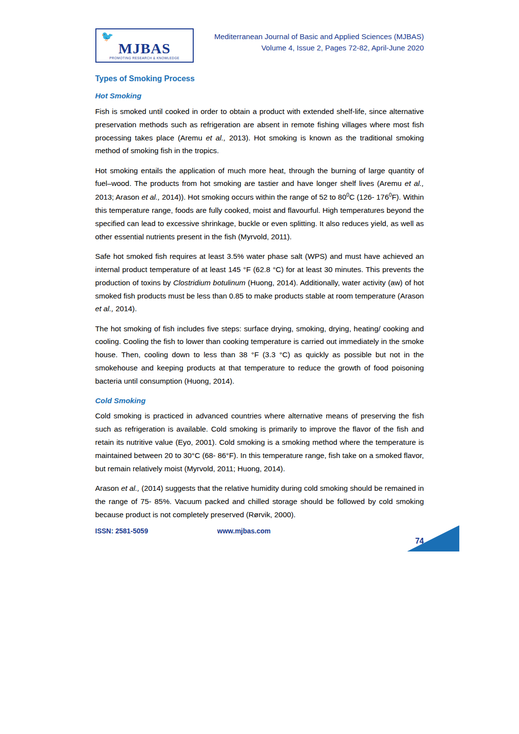🐦
MJBAS
PROMOTING RESEARCH & KNOWLEDGE
Mediterranean Journal of Basic and Applied Sciences (MJBAS)
Volume 4, Issue 2, Pages 72-82, April-June 2020
Types of Smoking Process
Hot Smoking
Fish is smoked until cooked in order to obtain a product with extended shelf-life, since alternative preservation methods such as refrigeration are absent in remote fishing villages where most fish processing takes place (Aremu et al., 2013). Hot smoking is known as the traditional smoking method of smoking fish in the tropics.
Hot smoking entails the application of much more heat, through the burning of large quantity of fuel–wood. The products from hot smoking are tastier and have longer shelf lives (Aremu et al., 2013; Arason et al., 2014)). Hot smoking occurs within the range of 52 to 800C (126- 1760F). Within this temperature range, foods are fully cooked, moist and flavourful. High temperatures beyond the specified can lead to excessive shrinkage, buckle or even splitting. It also reduces yield, as well as other essential nutrients present in the fish (Myrvold, 2011).
Safe hot smoked fish requires at least 3.5% water phase salt (WPS) and must have achieved an internal product temperature of at least 145 °F (62.8 °C) for at least 30 minutes. This prevents the production of toxins by Clostridium botulinum (Huong, 2014). Additionally, water activity (aw) of hot smoked fish products must be less than 0.85 to make products stable at room temperature (Arason et al., 2014).
The hot smoking of fish includes five steps: surface drying, smoking, drying, heating/ cooking and cooling. Cooling the fish to lower than cooking temperature is carried out immediately in the smoke house. Then, cooling down to less than 38 °F (3.3 °C) as quickly as possible but not in the smokehouse and keeping products at that temperature to reduce the growth of food poisoning bacteria until consumption (Huong, 2014).
Cold Smoking
Cold smoking is practiced in advanced countries where alternative means of preserving the fish such as refrigeration is available. Cold smoking is primarily to improve the flavor of the fish and retain its nutritive value (Eyo, 2001). Cold smoking is a smoking method where the temperature is maintained between 20 to 30°C (68- 86°F). In this temperature range, fish take on a smoked flavor, but remain relatively moist (Myrvold, 2011; Huong, 2014).
Arason et al., (2014) suggests that the relative humidity during cold smoking should be remained in the range of 75- 85%. Vacuum packed and chilled storage should be followed by cold smoking because product is not completely preserved (Rørvik, 2000).
ISSN: 2581-5059
www.mjbas.com
74